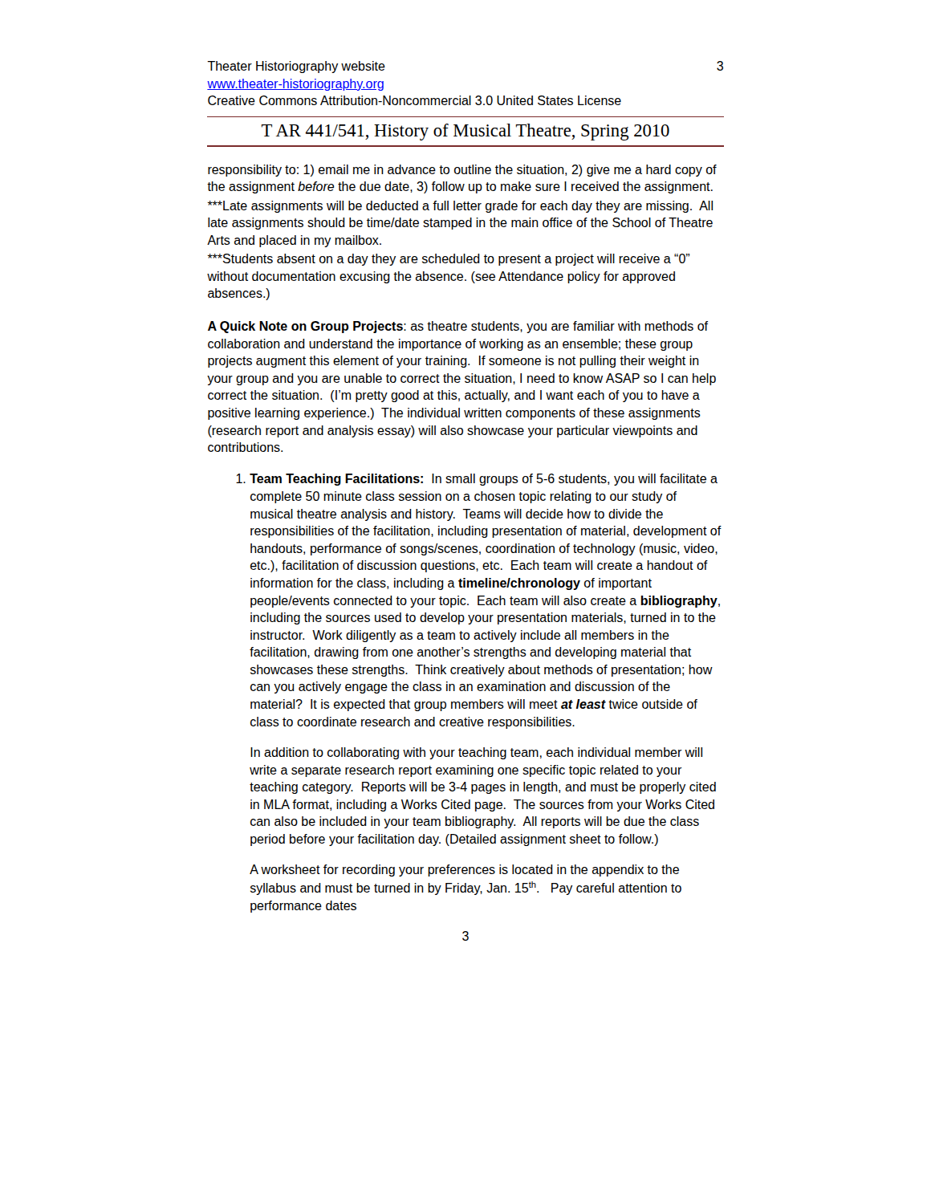3 Theater Historiography website www.theater-historiography.org Creative Commons Attribution-Noncommercial 3.0 United States License
T AR 441/541, History of Musical Theatre, Spring 2010
responsibility to: 1) email me in advance to outline the situation, 2) give me a hard copy of the assignment before the due date, 3) follow up to make sure I received the assignment.
***Late assignments will be deducted a full letter grade for each day they are missing. All late assignments should be time/date stamped in the main office of the School of Theatre Arts and placed in my mailbox.
***Students absent on a day they are scheduled to present a project will receive a “0” without documentation excusing the absence. (see Attendance policy for approved absences.)
A Quick Note on Group Projects: as theatre students, you are familiar with methods of collaboration and understand the importance of working as an ensemble; these group projects augment this element of your training. If someone is not pulling their weight in your group and you are unable to correct the situation, I need to know ASAP so I can help correct the situation. (I’m pretty good at this, actually, and I want each of you to have a positive learning experience.) The individual written components of these assignments (research report and analysis essay) will also showcase your particular viewpoints and contributions.
Team Teaching Facilitations: In small groups of 5-6 students, you will facilitate a complete 50 minute class session on a chosen topic relating to our study of musical theatre analysis and history. Teams will decide how to divide the responsibilities of the facilitation, including presentation of material, development of handouts, performance of songs/scenes, coordination of technology (music, video, etc.), facilitation of discussion questions, etc. Each team will create a handout of information for the class, including a timeline/chronology of important people/events connected to your topic. Each team will also create a bibliography, including the sources used to develop your presentation materials, turned in to the instructor. Work diligently as a team to actively include all members in the facilitation, drawing from one another’s strengths and developing material that showcases these strengths. Think creatively about methods of presentation; how can you actively engage the class in an examination and discussion of the material? It is expected that group members will meet at least twice outside of class to coordinate research and creative responsibilities.
In addition to collaborating with your teaching team, each individual member will write a separate research report examining one specific topic related to your teaching category. Reports will be 3-4 pages in length, and must be properly cited in MLA format, including a Works Cited page. The sources from your Works Cited can also be included in your team bibliography. All reports will be due the class period before your facilitation day. (Detailed assignment sheet to follow.)
A worksheet for recording your preferences is located in the appendix to the syllabus and must be turned in by Friday, Jan. 15th. Pay careful attention to performance dates
3